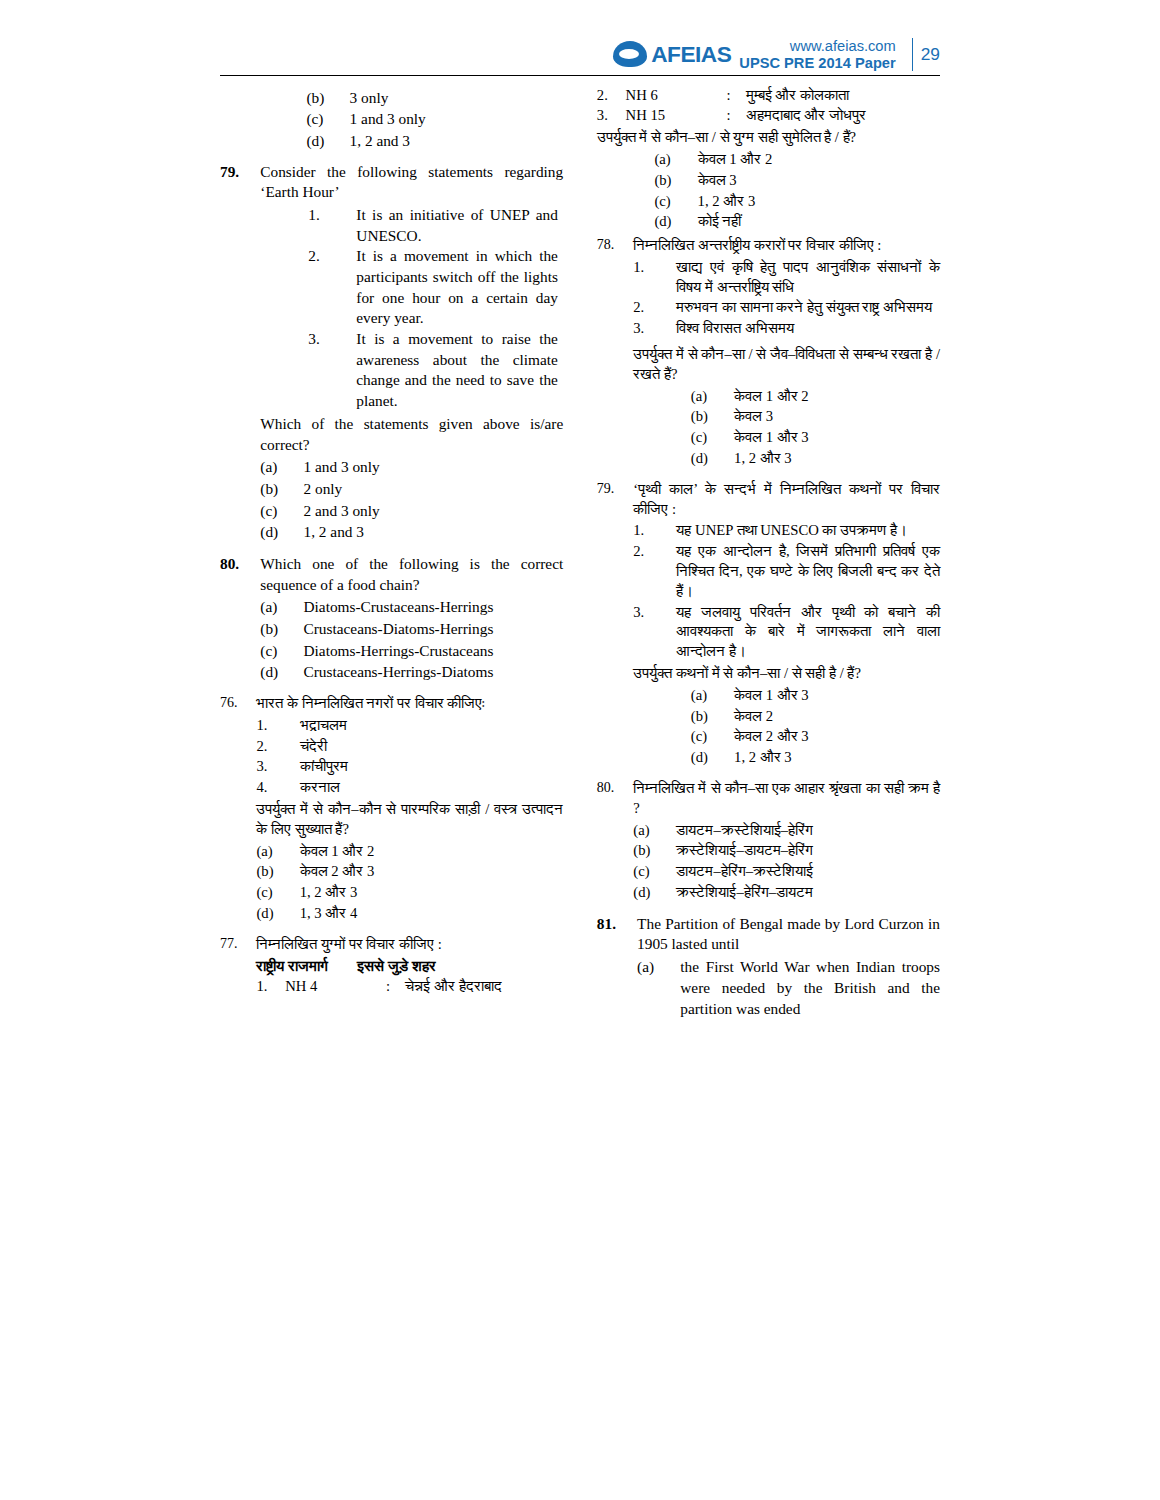AFEIAS
www.afeias.com
UPSC PRE 2014 Paper
29
(b) 3 only
(c) 1 and 3 only
(d) 1, 2 and 3
79.
Consider the following statements regarding ‘Earth Hour’
1. It is an initiative of UNEP and UNESCO.
2. It is a movement in which the participants switch off the lights for one hour on a certain day every year.
3. It is a movement to raise the awareness about the climate change and the need to save the planet.
Which of the statements given above is/are correct?
(a) 1 and 3 only
(b) 2 only
(c) 2 and 3 only
(d) 1, 2 and 3
80.
Which one of the following is the correct sequence of a food chain?
(a) Diatoms-Crustaceans-Herrings
(b) Crustaceans-Diatoms-Herrings
(c) Diatoms-Herrings-Crustaceans
(d) Crustaceans-Herrings-Diatoms
76.
भारत के निम्नलिखित नगरों पर विचार कीजिएः
1. भद्राचलम
2. चंदेरी
3. कांचीपुरम
4. करनाल
उपर्युक्त में से कौन–कौन से पारम्परिक साड़ी / वस्त्र उत्पादन के लिए सुख्यात हैं?
(a) केवल 1 और 2
(b) केवल 2 और 3
(c) 1, 2 और 3
(d) 1, 3 और 4
77.
निम्नलिखित युग्मों पर विचार कीजिए :
राष्ट्रीय राजमार्ग इससे जुड़े शहर
1. NH 4: चेन्नई और हैदराबाद
2. NH 6: मुम्बई और कोलकाता
3. NH 15: अहमदाबाद और जोधपुर
उपर्युक्त में से कौन–सा / से युग्म सही सुमेलित है / हैं?
(a) केवल 1 और 2
(b) केवल 3
(c) 1, 2 और 3
(d) कोई नहीं
78.
निम्नलिखित अन्तर्राष्ट्रीय करारों पर विचार कीजिए :
1. खाद्य एवं कृषि हेतु पादप आनुवंशिक संसाधनों के विषय में अन्तर्राष्ट्रिय संधि
2. मरुभवन का सामना करने हेतु संयुक्त राष्ट्र अभिसमय
3. विश्व विरासत अभिसमय
उपर्युक्त में से कौन–सा / से जैव–विविधता से सम्बन्ध रखता है / रखते हैं?
(a) केवल 1 और 2
(b) केवल 3
(c) केवल 1 और 3
(d) 1, 2 और 3
79.
‘पृथ्वी काल’ के सन्दर्भ में निम्नलिखित कथनों पर विचार कीजिए :
1. यह UNEP तथा UNESCO का उपक्रमण है।
2. यह एक आन्दोलन है, जिसमें प्रतिभागी प्रतिवर्ष एक निश्चित दिन, एक घण्टे के लिए बिजली बन्द कर देते हैं।
3. यह जलवायु परिवर्तन और पृथ्वी को बचाने की आवश्यकता के बारे में जागरूकता लाने वाला आन्दोलन है।
उपर्युक्त कथनों में से कौन–सा / से सही है / हैं?
(a) केवल 1 और 3
(b) केवल 2
(c) केवल 2 और 3
(d) 1, 2 और 3
80.
निम्नलिखित में से कौन–सा एक आहार श्रृंखता का सही क्रम है ?
(a) डायटम–क्रस्टेशियाई–हेरिंग
(b) क्रस्टेशियाई–डायटम–हेरिंग
(c) डायटम–हेरिंग–क्रस्टेशियाई
(d) क्रस्टेशियाई–हेरिंग–डायटम
81.
The Partition of Bengal made by Lord Curzon in 1905 lasted until
(a) the First World War when Indian troops were needed by the British and the partition was ended